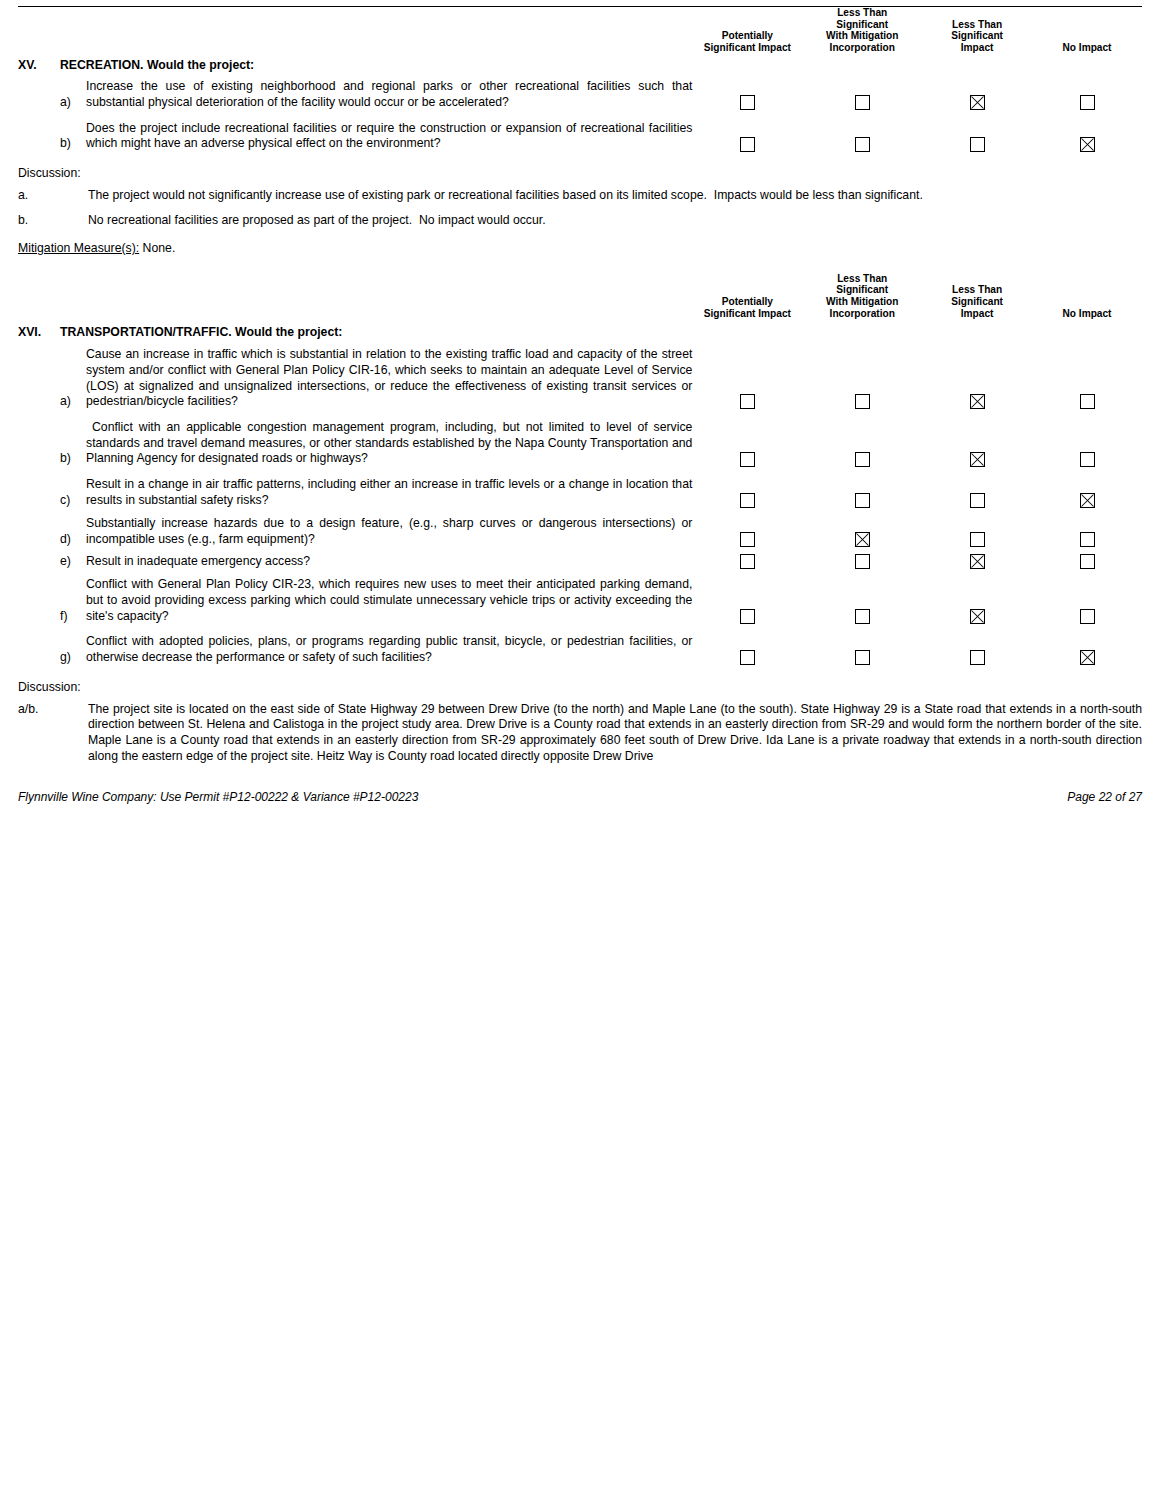| | Potentially Significant Impact | Less Than Significant With Mitigation Incorporation | Less Than Significant Impact | No Impact |
| / XV . / RECREATION. Would the project: / | | | | |
| / / a) / Increase the use of existing neighborhood and regional parks or other recreational facilities such that substantial physical deterioration of the facility would occur or be accelerated? / | | | | |
| / / b) / Does the project include recreational facilities or require the construction or expansion of recreational facilities which might have an adverse physical effect on the environment? / | | | | |
Discussion:
a.
The project would not significantly increase use of existing park or recreational facilities based on its limited scope. Impacts would be less than significant.
b.
No recreational facilities are proposed as part of the project. No impact would occur.
Mitigation Measure(s): None.
| | Potentially Significant Impact | Less Than Significant With Mitigation Incorporation | Less Than Significant Impact | No Impact |
| / XVI . / TRANSPORTATION/TRAFFIC. Would the project: / | | | | |
| / / a) / Cause an increase in traffic which is substantial in relation to the existing traffic load and capacity of the street system and/or conflict with General Plan Policy CIR-16, which seeks to maintain an adequate Level of Service (LOS) at signalized and unsignalized intersections, or reduce the effectiveness of existing transit services or pedestrian/bicycle facilities? / | | | | |
| / / b) / Conflict with an applicable congestion management program, including, but not limited to level of service standards and travel demand measures, or other standards established by the Napa County Transportation and Planning Agency for designated roads or highways? / | | | | |
| / / c) / Result in a change in air traffic patterns, including either an increase in traffic levels or a change in location that results in substantial safety risks? / | | | | |
| / / d) / Substantially increase hazards due to a design feature, (e.g., sharp curves or dangerous intersections) or incompatible uses (e.g., farm equipment)? / | | | | |
| / / e) / Result in inadequate emergency access? / | | | | |
| / / f) / Conflict with General Plan Policy CIR-23, which requires new uses to meet their anticipated parking demand, but to avoid providing excess parking which could stimulate unnecessary vehicle trips or activity exceeding the site's capacity? / | | | | |
| / / g) / Conflict with adopted policies, plans, or programs regarding public transit, bicycle, or pedestrian facilities, or otherwise decrease the performance or safety of such facilities? / | | | | |
Discussion:
a/b.
The project site is located on the east side of State Highway 29 between Drew Drive (to the north) and Maple Lane (to the south). State Highway 29 is a State road that extends in a north-south direction between St. Helena and Calistoga in the project study area. Drew Drive is a County road that extends in an easterly direction from SR-29 and would form the northern border of the site. Maple Lane is a County road that extends in an easterly direction from SR-29 approximately 680 feet south of Drew Drive. Ida Lane is a private roadway that extends in a north-south direction along the eastern edge of the project site. Heitz Way is County road located directly opposite Drew Drive
Flynnville Wine Company: Use Permit #P12-00222 & Variance #P12-00223
Page 22 of 27